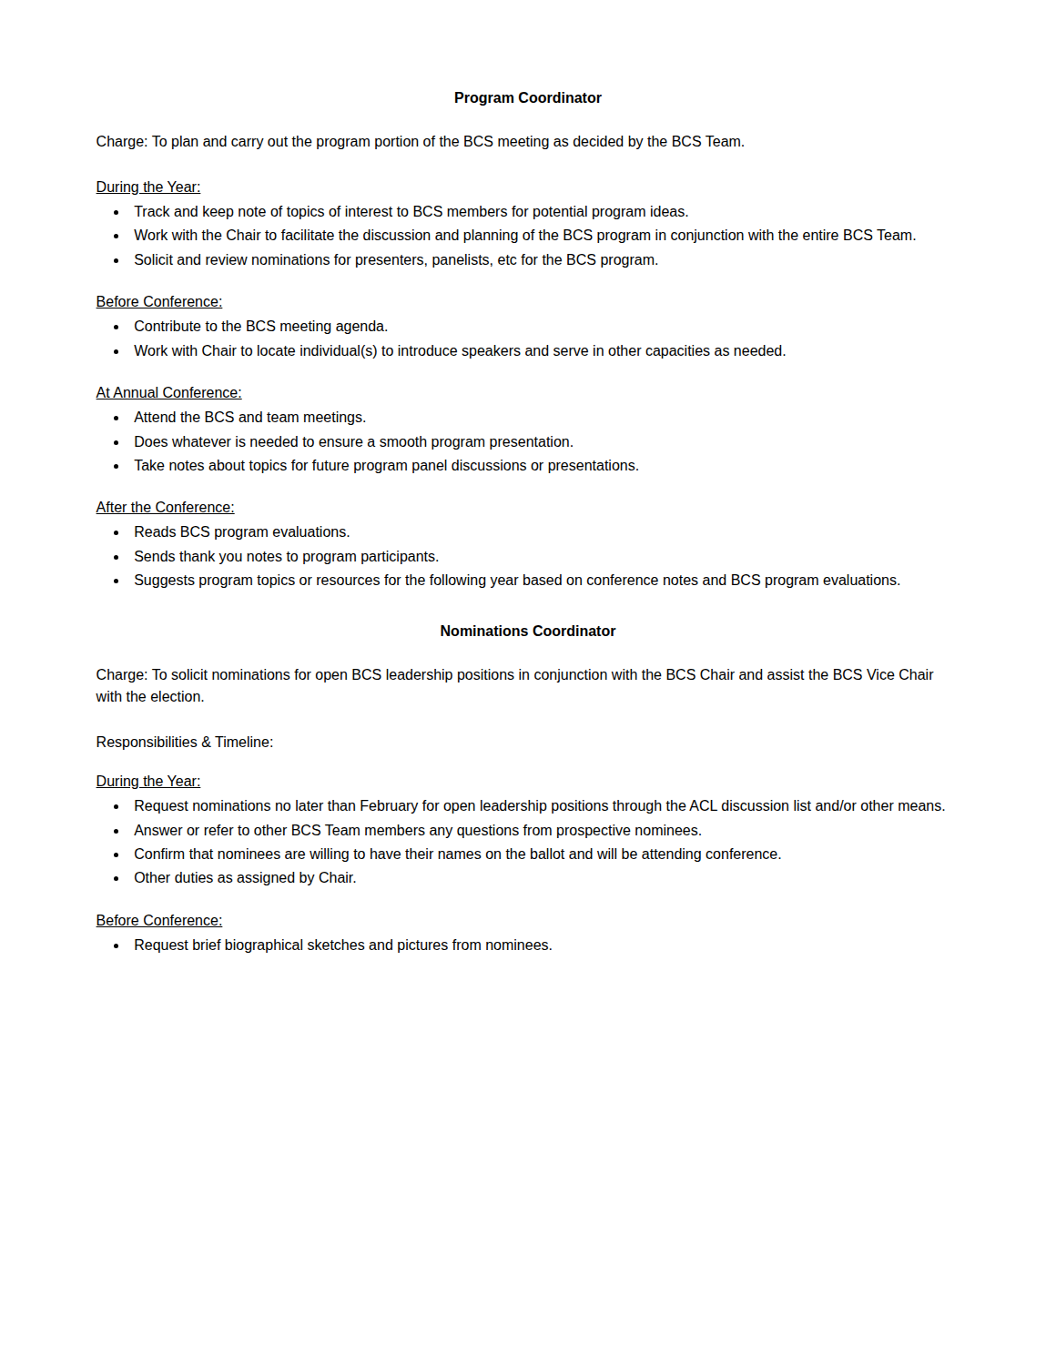Program Coordinator
Charge: To plan and carry out the program portion of the BCS meeting as decided by the BCS Team.
During the Year:
Track and keep note of topics of interest to BCS members for potential program ideas.
Work with the Chair to facilitate the discussion and planning of the BCS program in conjunction with the entire BCS Team.
Solicit and review nominations for presenters, panelists, etc for the BCS program.
Before Conference:
Contribute to the BCS meeting agenda.
Work with Chair to locate individual(s) to introduce speakers and serve in other capacities as needed.
At Annual Conference:
Attend the BCS and team meetings.
Does whatever is needed to ensure a smooth program presentation.
Take notes about topics for future program panel discussions or presentations.
After the Conference:
Reads BCS program evaluations.
Sends thank you notes to program participants.
Suggests program topics or resources for the following year based on conference notes and BCS program evaluations.
Nominations Coordinator
Charge: To solicit nominations for open BCS leadership positions in conjunction with the BCS Chair and assist the BCS Vice Chair with the election.
Responsibilities & Timeline:
During the Year:
Request nominations no later than February for open leadership positions through the ACL discussion list and/or other means.
Answer or refer to other BCS Team members any questions from prospective nominees.
Confirm that nominees are willing to have their names on the ballot and will be attending conference.
Other duties as assigned by Chair.
Before Conference:
Request brief biographical sketches and pictures from nominees.